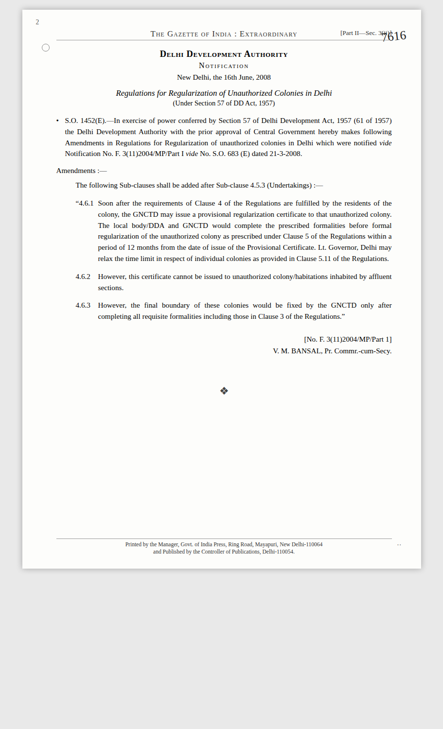2
7616
The Gazette of India : Extraordinary [Part II—Sec. 3(ii)]
Delhi Development Authority
Notification
New Delhi, the 16th June, 2008
Regulations for Regularization of Unauthorized Colonies in Delhi
(Under Section 57 of DD Act, 1957)
S.O. 1452(E).—In exercise of power conferred by Section 57 of Delhi Development Act, 1957 (61 of 1957) the Delhi Development Authority with the prior approval of Central Government hereby makes following Amendments in Regulations for Regularization of unauthorized colonies in Delhi which were notified vide Notification No. F. 3(11)2004/MP/Part I vide No. S.O. 683 (E) dated 21-3-2008.
Amendments :—
The following Sub-clauses shall be added after Sub-clause 4.5.3 (Undertakings) :—
“4.6.1 Soon after the requirements of Clause 4 of the Regulations are fulfilled by the residents of the colony, the GNCTD may issue a provisional regularization certificate to that unauthorized colony. The local body/DDA and GNCTD would complete the prescribed formalities before formal regularization of the unauthorized colony as prescribed under Clause 5 of the Regulations within a period of 12 months from the date of issue of the Provisional Certificate. Lt. Governor, Delhi may relax the time limit in respect of individual colonies as provided in Clause 5.11 of the Regulations.
4.6.2 However, this certificate cannot be issued to unauthorized colony/habitations inhabited by affluent sections.
4.6.3 However, the final boundary of these colonies would be fixed by the GNCTD only after completing all requisite formalities including those in Clause 3 of the Regulations.”
[No. F. 3(11)2004/MP/Part 1]
V. M. BANSAL, Pr. Commr.-cum-Secy.
❖
··
Printed by the Manager, Govt. of India Press, Ring Road, Mayapuri, New Delhi-110064
and Published by the Controller of Publications, Delhi-110054.